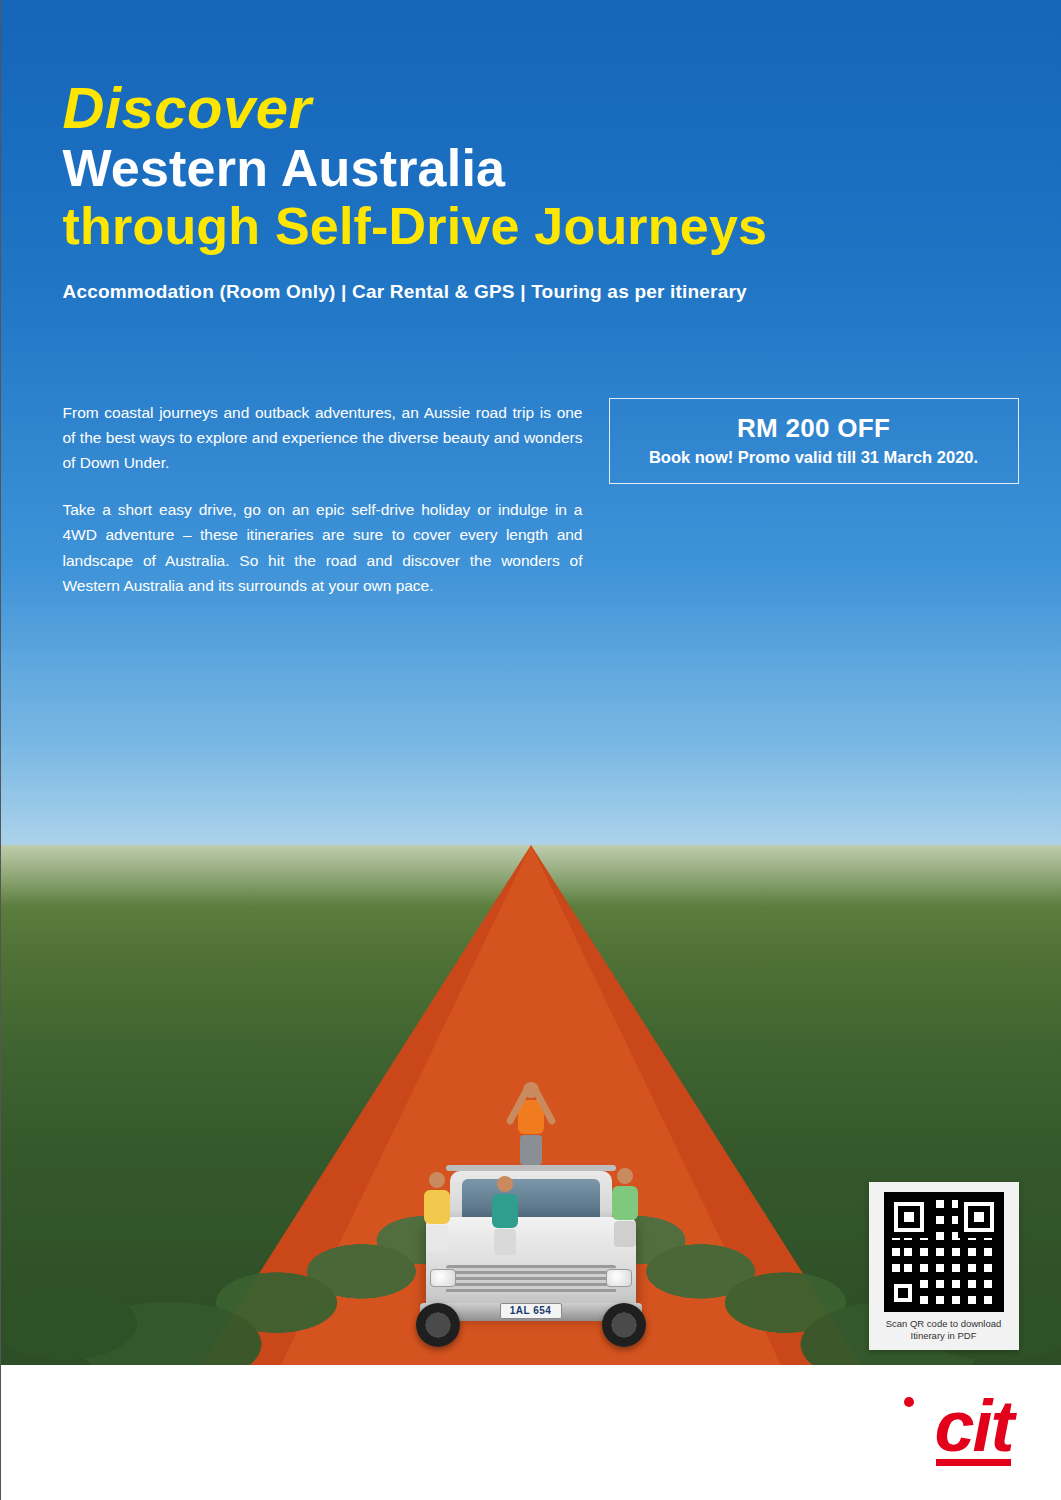Discover
Western Australia
through Self-Drive Journeys
Accommodation (Room Only) | Car Rental & GPS | Touring as per itinerary
From coastal journeys and outback adventures, an Aussie road trip is one of the best ways to explore and experience the diverse beauty and wonders of Down Under.
Take a short easy drive, go on an epic self-drive holiday or indulge in a 4WD adventure – these itineraries are sure to cover every length and landscape of Australia. So hit the road and discover the wonders of Western Australia and its surrounds at your own pace.
RM 200 OFF
Book now! Promo valid till 31 March 2020.
1AL 654
Scan QR code to download
Itinerary in PDF
cit